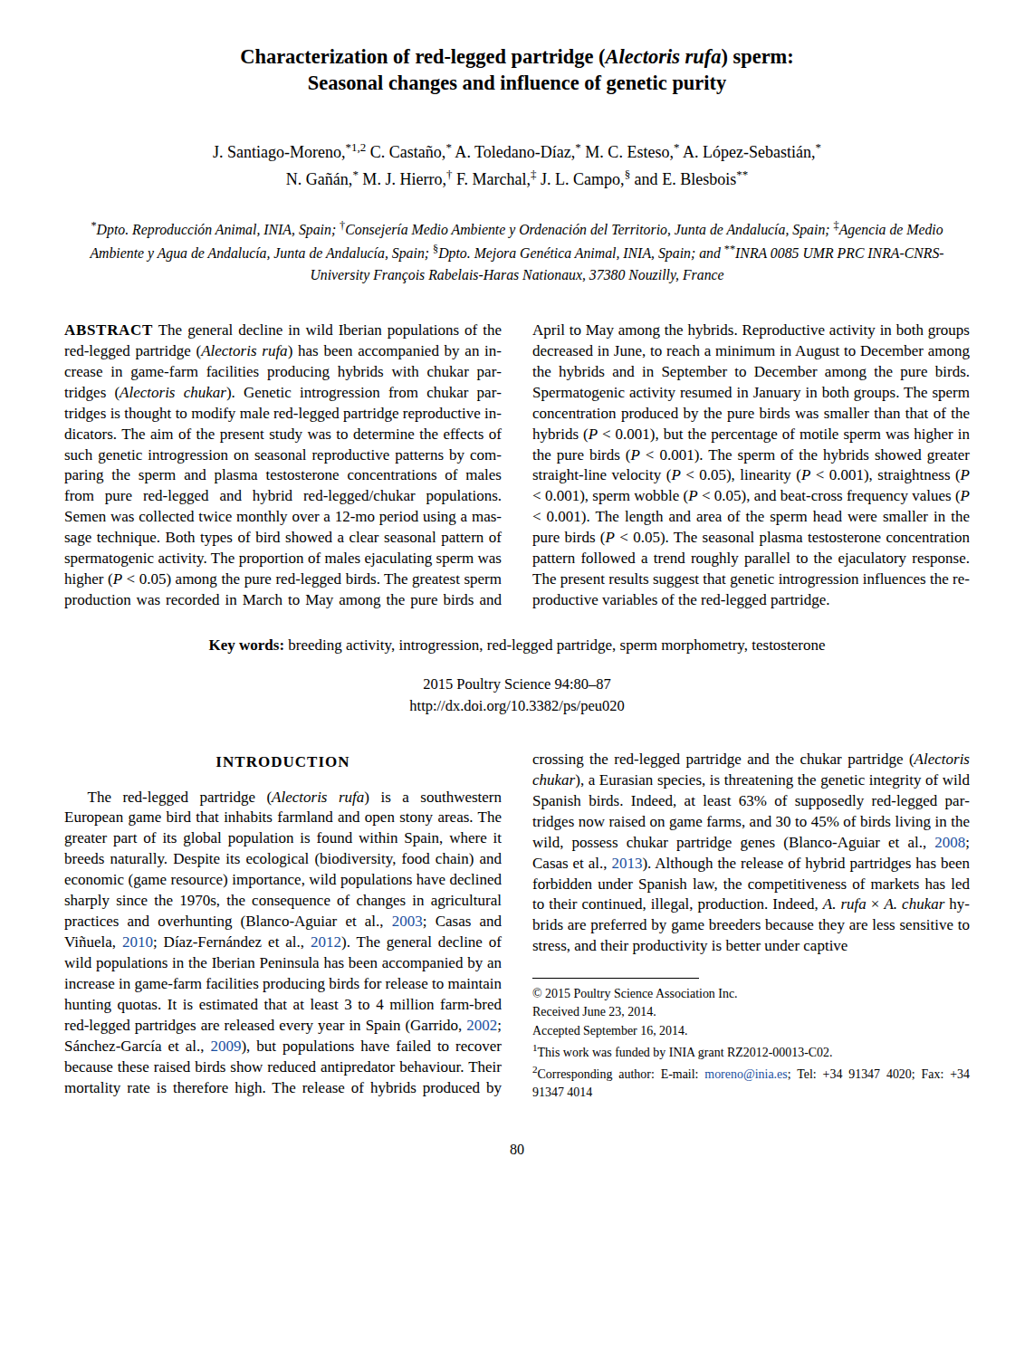Characterization of red-legged partridge (Alectoris rufa) sperm:
Seasonal changes and influence of genetic purity
J. Santiago-Moreno,*1,2 C. Castaño,* A. Toledano-Díaz,* M. C. Esteso,* A. López-Sebastián,*
N. Gañán,* M. J. Hierro,† F. Marchal,‡ J. L. Campo,§ and E. Blesbois**
*Dpto. Reproducción Animal, INIA, Spain; †Consejería Medio Ambiente y Ordenación del Territorio, Junta de Andalucía, Spain; ‡Agencia de Medio Ambiente y Agua de Andalucía, Junta de Andalucía, Spain; §Dpto. Mejora Genética Animal, INIA, Spain; and **INRA 0085 UMR PRC INRA-CNRS-University François Rabelais-Haras Nationaux, 37380 Nouzilly, France
ABSTRACT The general decline in wild Iberian populations of the red-legged partridge (Alectoris rufa) has been accompanied by an increase in game-farm facilities producing hybrids with chukar partridges (Alectoris chukar). Genetic introgression from chukar partridges is thought to modify male red-legged partridge reproductive indicators. The aim of the present study was to determine the effects of such genetic introgression on seasonal reproductive patterns by comparing the sperm and plasma testosterone concentrations of males from pure red-legged and hybrid red-legged/chukar populations. Semen was collected twice monthly over a 12-mo period using a massage technique. Both types of bird showed a clear seasonal pattern of spermatogenic activity. The proportion of males ejaculating sperm was higher (P < 0.05) among the pure red-legged birds. The greatest sperm production was recorded in March to May among the pure birds and April to May among the hybrids. Reproductive activity in both groups decreased in June, to reach a minimum in August to December among the hybrids and in September to December among the pure birds. Spermatogenic activity resumed in January in both groups. The sperm concentration produced by the pure birds was smaller than that of the hybrids (P < 0.001), but the percentage of motile sperm was higher in the pure birds (P < 0.001). The sperm of the hybrids showed greater straight-line velocity (P < 0.05), linearity (P < 0.001), straightness (P < 0.001), sperm wobble (P < 0.05), and beat-cross frequency values (P < 0.001). The length and area of the sperm head were smaller in the pure birds (P < 0.05). The seasonal plasma testosterone concentration pattern followed a trend roughly parallel to the ejaculatory response. The present results suggest that genetic introgression influences the reproductive variables of the red-legged partridge.
Key words: breeding activity, introgression, red-legged partridge, sperm morphometry, testosterone
2015 Poultry Science 94:80–87
http://dx.doi.org/10.3382/ps/peu020
INTRODUCTION
The red-legged partridge (Alectoris rufa) is a southwestern European game bird that inhabits farmland and open stony areas. The greater part of its global population is found within Spain, where it breeds naturally. Despite its ecological (biodiversity, food chain) and economic (game resource) importance, wild populations have declined sharply since the 1970s, the consequence of changes in agricultural practices and overhunting (Blanco-Aguiar et al., 2003; Casas and Viñuela, 2010; Díaz-Fernández et al., 2012). The general decline of wild populations in the Iberian Peninsula has been accompanied by an increase in game-farm facilities producing birds for release to maintain hunting quotas. It is estimated that at least 3 to 4 million farm-bred red-legged partridges are released every year in Spain (Garrido, 2002; Sánchez-García et al., 2009), but populations have failed to recover because these raised birds show reduced antipredator behaviour. Their mortality rate is therefore high. The release of hybrids produced by crossing the red-legged partridge and the chukar partridge (Alectoris chukar), a Eurasian species, is threatening the genetic integrity of wild Spanish birds. Indeed, at least 63% of supposedly red-legged partridges now raised on game farms, and 30 to 45% of birds living in the wild, possess chukar partridge genes (Blanco-Aguiar et al., 2008; Casas et al., 2013). Although the release of hybrid partridges has been forbidden under Spanish law, the competitiveness of markets has led to their continued, illegal, production. Indeed, A. rufa × A. chukar hybrids are preferred by game breeders because they are less sensitive to stress, and their productivity is better under captive
© 2015 Poultry Science Association Inc.
Received June 23, 2014.
Accepted September 16, 2014.
1This work was funded by INIA grant RZ2012-00013-C02.
2Corresponding author: E-mail: moreno@inia.es; Tel: +34 91347 4020; Fax: +34 91347 4014
80